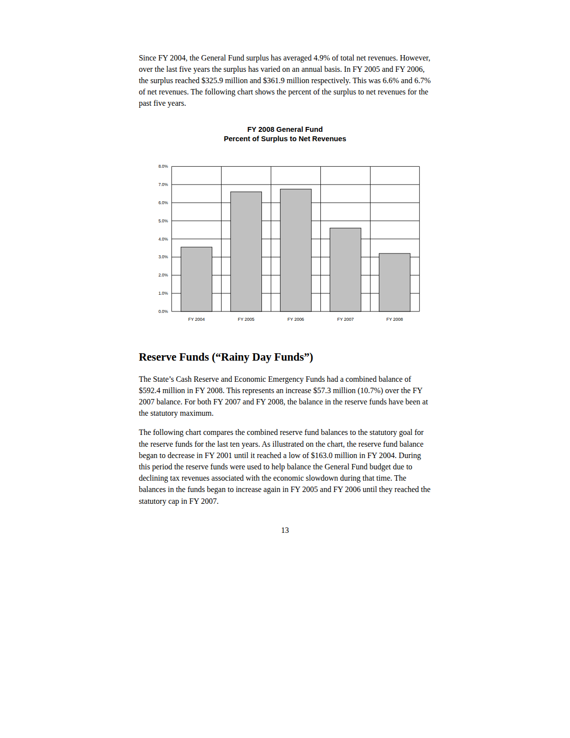Since FY 2004, the General Fund surplus has averaged 4.9% of total net revenues. However, over the last five years the surplus has varied on an annual basis. In FY 2005 and FY 2006, the surplus reached $325.9 million and $361.9 million respectively. This was 6.6% and 6.7% of net revenues. The following chart shows the percent of the surplus to net revenues for the past five years.
FY 2008 General Fund
Percent of Surplus to Net Revenues
8.0% 7.0% 6.0% 5.0% 4.0% 3.0% 2.0% 1.0% 0.0% FY 2004 FY 2005 FY 2006 FY 2007 FY 2008
Reserve Funds (“Rainy Day Funds”)
The State’s Cash Reserve and Economic Emergency Funds had a combined balance of $592.4 million in FY 2008. This represents an increase $57.3 million (10.7%) over the FY 2007 balance. For both FY 2007 and FY 2008, the balance in the reserve funds have been at the statutory maximum.
The following chart compares the combined reserve fund balances to the statutory goal for the reserve funds for the last ten years. As illustrated on the chart, the reserve fund balance began to decrease in FY 2001 until it reached a low of $163.0 million in FY 2004. During this period the reserve funds were used to help balance the General Fund budget due to declining tax revenues associated with the economic slowdown during that time. The balances in the funds began to increase again in FY 2005 and FY 2006 until they reached the statutory cap in FY 2007.
13